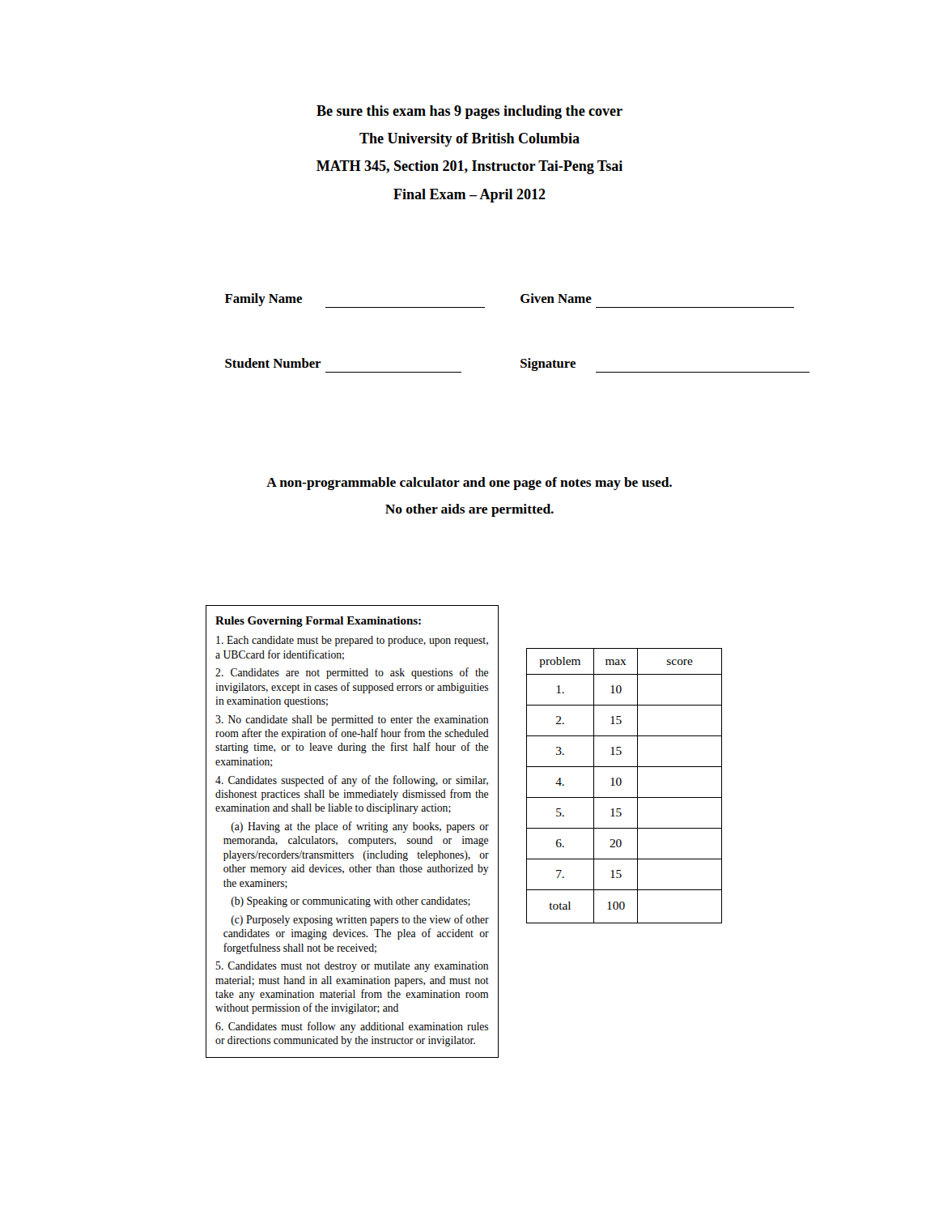Be sure this exam has 9 pages including the cover
The University of British Columbia
MATH 345, Section 201, Instructor Tai-Peng Tsai
Final Exam – April 2012
| Family Name | | Given Name | |
| Student Number | | Signature | |
A non-programmable calculator and one page of notes may be used.
No other aids are permitted.
Rules Governing Formal Examinations:
1. Each candidate must be prepared to produce, upon request, a UBCcard for identification;
2. Candidates are not permitted to ask questions of the invigilators, except in cases of supposed errors or ambiguities in examination questions;
3. No candidate shall be permitted to enter the examination room after the expiration of one-half hour from the scheduled starting time, or to leave during the first half hour of the examination;
4. Candidates suspected of any of the following, or similar, dishonest practices shall be immediately dismissed from the examination and shall be liable to disciplinary action;
(a) Having at the place of writing any books, papers or memoranda, calculators, computers, sound or image players/recorders/transmitters (including telephones), or other memory aid devices, other than those authorized by the examiners;
(b) Speaking or communicating with other candidates;
(c) Purposely exposing written papers to the view of other candidates or imaging devices. The plea of accident or forgetfulness shall not be received;
5. Candidates must not destroy or mutilate any examination material; must hand in all examination papers, and must not take any examination material from the examination room without permission of the invigilator; and
6. Candidates must follow any additional examination rules or directions communicated by the instructor or invigilator.
| problem | max | score |
| --- | --- | --- |
| 1. | 10 | |
| 2. | 15 | |
| 3. | 15 | |
| 4. | 10 | |
| 5. | 15 | |
| 6. | 20 | |
| 7. | 15 | |
| total | 100 | |